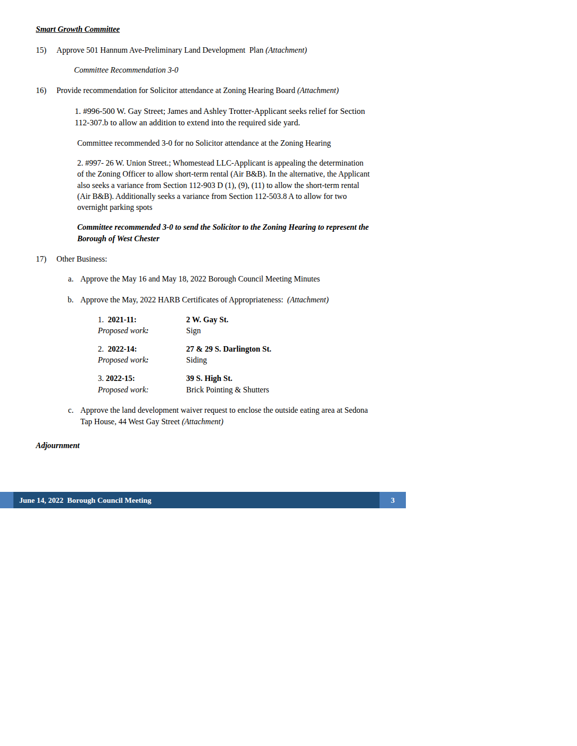Smart Growth Committee
15) Approve 501 Hannum Ave-Preliminary Land Development Plan (Attachment)
Committee Recommendation 3-0
16) Provide recommendation for Solicitor attendance at Zoning Hearing Board (Attachment)
1. #996-500 W. Gay Street; James and Ashley Trotter-Applicant seeks relief for Section 112-307.b to allow an addition to extend into the required side yard.
Committee recommended 3-0 for no Solicitor attendance at the Zoning Hearing
2. #997- 26 W. Union Street.; Whomestead LLC-Applicant is appealing the determination of the Zoning Officer to allow short-term rental (Air B&B). In the alternative, the Applicant also seeks a variance from Section 112-903 D (1), (9), (11) to allow the short-term rental (Air B&B). Additionally seeks a variance from Section 112-503.8 A to allow for two overnight parking spots
Committee recommended 3-0 to send the Solicitor to the Zoning Hearing to represent the Borough of West Chester
17) Other Business:
Approve the May 16 and May 18, 2022 Borough Council Meeting Minutes
Approve the May, 2022 HARB Certificates of Appropriateness: (Attachment)
| 1. 2021-11: | 2 W. Gay St. |
| Proposed work : | Sign |
| 2. 2022-14: | 27 & 29 S. Darlington St. |
| Proposed work : | Siding |
| 3. 2022-15: | 39 S. High St. |
| Proposed work: | Brick Pointing & Shutters |
Approve the land development waiver request to enclose the outside eating area at Sedona Tap House, 44 West Gay Street (Attachment)
Adjournment
June 14, 2022 Borough Council Meeting
3